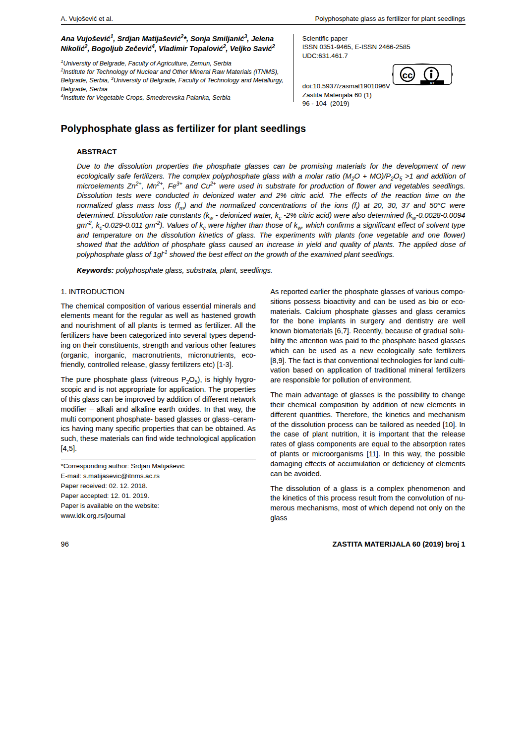A. Vujošević et al. Polyphosphate glass as fertilizer for plant seedlings
Ana Vujošević1, Srdjan Matijašević2*, Sonja Smiljanić3, Jelena Nikolić2, Bogoljub Zečević4, Vladimir Topalović2, Veljko Savić2
1University of Belgrade, Faculty of Agriculture, Zemun, Serbia
2Institute for Technology of Nuclear and Other Mineral Raw Materials (ITNMS), Belgrade, Serbia, 3University of Belgrade, Faculty of Technology and Metallurgy, Belgrade, Serbia
4Institute for Vegetable Crops, Smederevska Palanka, Serbia
Scientific paper
ISSN 0351-9465, E-ISSN 2466-2585
UDC:631.461.7
doi:10.5937/zasmat1901096V
cc BY
Zastita Materijala 60 (1)
96 - 104 (2019)
Polyphosphate glass as fertilizer for plant seedlings
ABSTRACT
Due to the dissolution properties the phosphate glasses can be promising materials for the development of new ecologically safe fertilizers. The complex polyphosphate glass with a molar ratio (M2O + MO)/P2O5 >1 and addition of microelements Zn2+, Mn2+, Fe3+ and Cu2+ were used in substrate for production of flower and vegetables seedlings. Dissolution tests were conducted in deionized water and 2% citric acid. The effects of the reaction time on the normalized glass mass loss (fm) and the normalized concentrations of the ions (fi) at 20, 30, 37 and 50°C were determined. Dissolution rate constants (kw - deionized water, kc -2% citric acid) were also determined (kw-0.0028-0.0094 gm-2, kc-0.029-0.011 gm-2). Values of kc were higher than those of kw, which confirms a significant effect of solvent type and temperature on the dissolution kinetics of glass. The experiments with plants (one vegetable and one flower) showed that the addition of phosphate glass caused an increase in yield and quality of plants. The applied dose of polyphosphate glass of 1gl-1 showed the best effect on the growth of the examined plant seedlings.
Keywords: polyphosphate glass, substrata, plant, seedlings.
1. INTRODUCTION
The chemical composition of various essential minerals and elements meant for the regular as well as hastened growth and nourishment of all plants is termed as fertilizer. All the fertilizers have been categorized into several types depending on their constituents, strength and various other features (organic, inorganic, macronutrients, micronutrients, eco-friendly, controlled release, glassy fertilizers etc) [1-3].
The pure phosphate glass (vitreous P2O5), is highly hygroscopic and is not appropriate for application. The properties of this glass can be improved by addition of different network modifier – alkali and alkaline earth oxides. In that way, the multi component phosphate- based glasses or glass–ceramics having many specific properties that can be obtained. As such, these materials can find wide technological application [4,5].
*Corresponding author: Srdjan Matijašević
E-mail: s.matijasevic@itnms.ac.rs
Paper received: 02. 12. 2018.
Paper accepted: 12. 01. 2019.
Paper is available on the website:
www.idk.org.rs/journal
As reported earlier the phosphate glasses of various compositions possess bioactivity and can be used as bio or eco-materials. Calcium phosphate glasses and glass ceramics for the bone implants in surgery and dentistry are well known biomaterials [6,7]. Recently, because of gradual solubility the attention was paid to the phosphate based glasses which can be used as a new ecologically safe fertilizers [8,9]. The fact is that conventional technologies for land cultivation based on application of traditional mineral fertilizers are responsible for pollution of environment.
The main advantage of glasses is the possibility to change their chemical composition by addition of new elements in different quantities. Therefore, the kinetics and mechanism of the dissolution process can be tailored as needed [10]. In the case of plant nutrition, it is important that the release rates of glass components are equal to the absorption rates of plants or microorganisms [11]. In this way, the possible damaging effects of accumulation or deficiency of elements can be avoided.
The dissolution of a glass is a complex phenomenon and the kinetics of this process result from the convolution of numerous mechanisms, most of which depend not only on the glass
96 ZASTITA MATERIJALA 60 (2019) broj 1